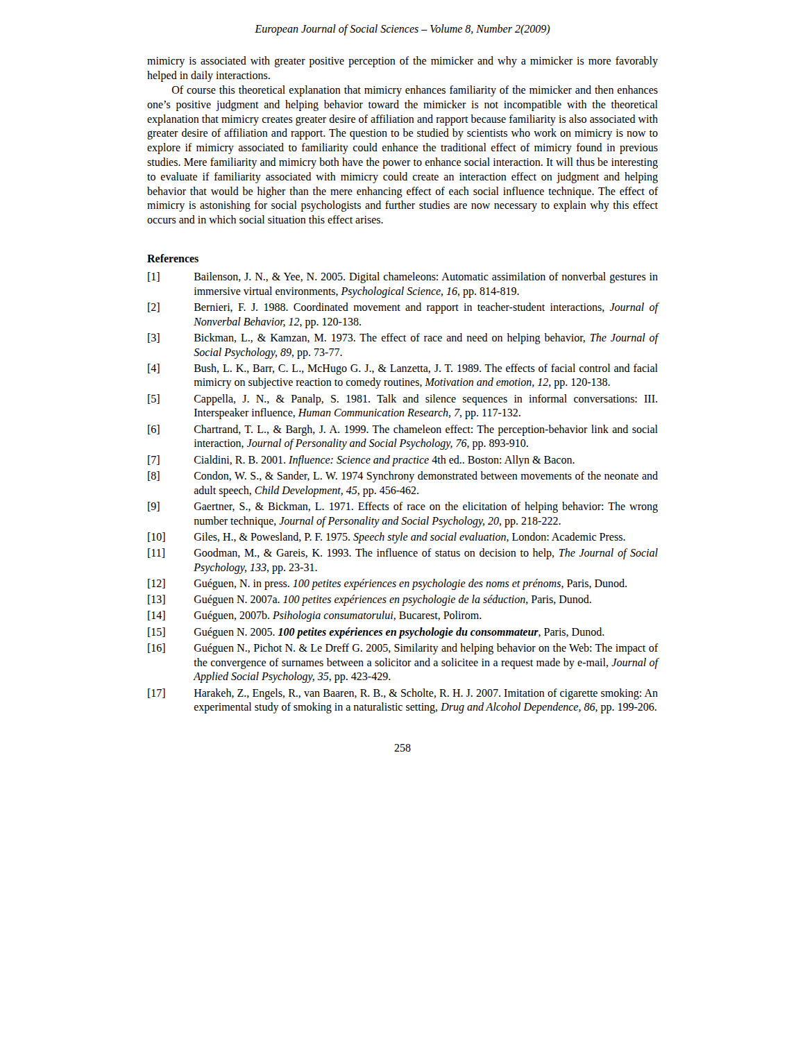European Journal of Social Sciences – Volume 8, Number 2(2009)
mimicry is associated with greater positive perception of the mimicker and why a mimicker is more favorably helped in daily interactions.
Of course this theoretical explanation that mimicry enhances familiarity of the mimicker and then enhances one’s positive judgment and helping behavior toward the mimicker is not incompatible with the theoretical explanation that mimicry creates greater desire of affiliation and rapport because familiarity is also associated with greater desire of affiliation and rapport. The question to be studied by scientists who work on mimicry is now to explore if mimicry associated to familiarity could enhance the traditional effect of mimicry found in previous studies. Mere familiarity and mimicry both have the power to enhance social interaction. It will thus be interesting to evaluate if familiarity associated with mimicry could create an interaction effect on judgment and helping behavior that would be higher than the mere enhancing effect of each social influence technique. The effect of mimicry is astonishing for social psychologists and further studies are now necessary to explain why this effect occurs and in which social situation this effect arises.
References
[1] Bailenson, J. N., & Yee, N. 2005. Digital chameleons: Automatic assimilation of nonverbal gestures in immersive virtual environments, Psychological Science, 16, pp. 814-819.
[2] Bernieri, F. J. 1988. Coordinated movement and rapport in teacher-student interactions, Journal of Nonverbal Behavior, 12, pp. 120-138.
[3] Bickman, L., & Kamzan, M. 1973. The effect of race and need on helping behavior, The Journal of Social Psychology, 89, pp. 73-77.
[4] Bush, L. K., Barr, C. L., McHugo G. J., & Lanzetta, J. T. 1989. The effects of facial control and facial mimicry on subjective reaction to comedy routines, Motivation and emotion, 12, pp. 120-138.
[5] Cappella, J. N., & Panalp, S. 1981. Talk and silence sequences in informal conversations: III. Interspeaker influence, Human Communication Research, 7, pp. 117-132.
[6] Chartrand, T. L., & Bargh, J. A. 1999. The chameleon effect: The perception-behavior link and social interaction, Journal of Personality and Social Psychology, 76, pp. 893-910.
[7] Cialdini, R. B. 2001. Influence: Science and practice 4th ed.. Boston: Allyn & Bacon.
[8] Condon, W. S., & Sander, L. W. 1974 Synchrony demonstrated between movements of the neonate and adult speech, Child Development, 45, pp. 456-462.
[9] Gaertner, S., & Bickman, L. 1971. Effects of race on the elicitation of helping behavior: The wrong number technique, Journal of Personality and Social Psychology, 20, pp. 218-222.
[10] Giles, H., & Powesland, P. F. 1975. Speech style and social evaluation, London: Academic Press.
[11] Goodman, M., & Gareis, K. 1993. The influence of status on decision to help, The Journal of Social Psychology, 133, pp. 23-31.
[12] Guéguen, N. in press. 100 petites expériences en psychologie des noms et prénoms, Paris, Dunod.
[13] Guéguen N. 2007a. 100 petites expériences en psychologie de la séduction, Paris, Dunod.
[14] Guéguen, 2007b. Psihologia consumatorului, Bucarest, Polirom.
[15] Guéguen N. 2005. 100 petites expériences en psychologie du consommateur, Paris, Dunod.
[16] Guéguen N., Pichot N. & Le Dreff G. 2005, Similarity and helping behavior on the Web: The impact of the convergence of surnames between a solicitor and a solicitee in a request made by e-mail, Journal of Applied Social Psychology, 35, pp. 423-429.
[17] Harakeh, Z., Engels, R., van Baaren, R. B., & Scholte, R. H. J. 2007. Imitation of cigarette smoking: An experimental study of smoking in a naturalistic setting, Drug and Alcohol Dependence, 86, pp. 199-206.
258